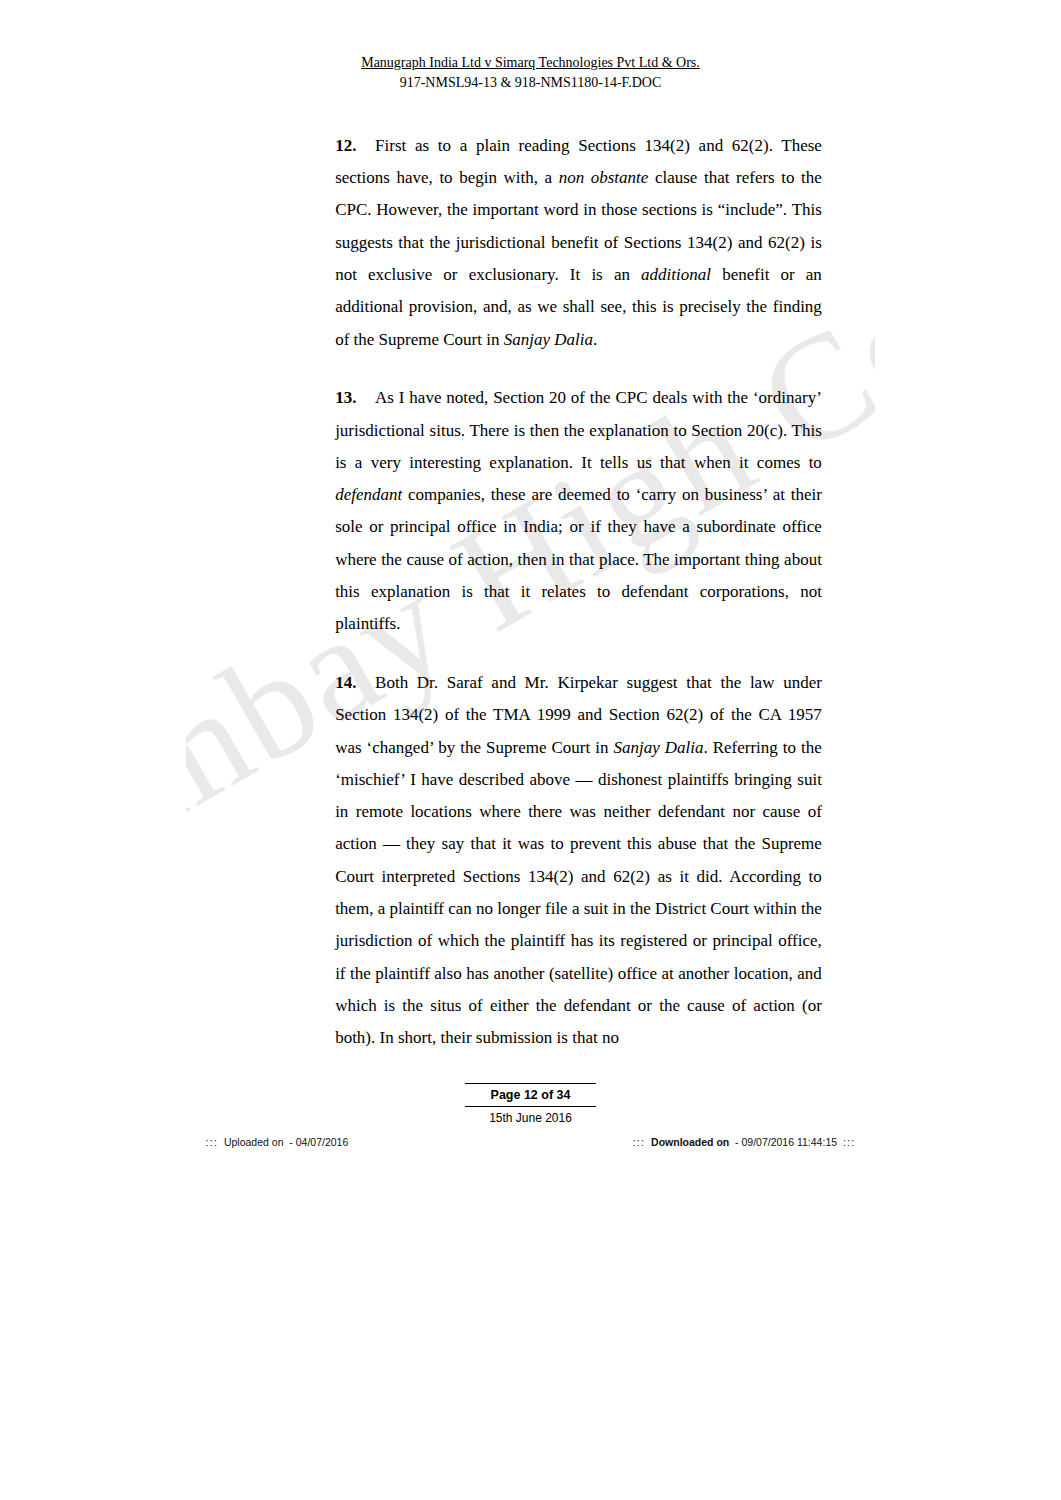Bombay High Court
Manugraph India Ltd v Simarq Technologies Pvt Ltd & Ors. 917-NMSL94-13 & 918-NMS1180-14-F.DOC
12. First as to a plain reading Sections 134(2) and 62(2). These sections have, to begin with, a non obstante clause that refers to the CPC. However, the important word in those sections is “include”. This suggests that the jurisdictional benefit of Sections 134(2) and 62(2) is not exclusive or exclusionary. It is an additional benefit or an additional provision, and, as we shall see, this is precisely the finding of the Supreme Court in Sanjay Dalia.
13. As I have noted, Section 20 of the CPC deals with the ‘ordinary’ jurisdictional situs. There is then the explanation to Section 20(c). This is a very interesting explanation. It tells us that when it comes to defendant companies, these are deemed to ‘carry on business’ at their sole or principal office in India; or if they have a subordinate office where the cause of action, then in that place. The important thing about this explanation is that it relates to defendant corporations, not plaintiffs.
14. Both Dr. Saraf and Mr. Kirpekar suggest that the law under Section 134(2) of the TMA 1999 and Section 62(2) of the CA 1957 was ‘changed’ by the Supreme Court in Sanjay Dalia. Referring to the ‘mischief’ I have described above — dishonest plaintiffs bringing suit in remote locations where there was neither defendant nor cause of action — they say that it was to prevent this abuse that the Supreme Court interpreted Sections 134(2) and 62(2) as it did. According to them, a plaintiff can no longer file a suit in the District Court within the jurisdiction of which the plaintiff has its registered or principal office, if the plaintiff also has another (satellite) office at another location, and which is the situs of either the defendant or the cause of action (or both). In short, their submission is that no
Page 12 of 34
15th June 2016
::: Uploaded on - 04/07/2016
::: Downloaded on - 09/07/2016 11:44:15 :::